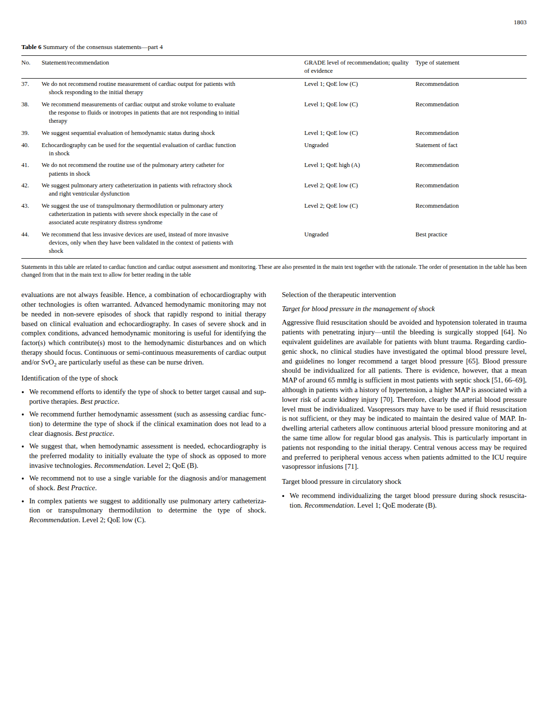1803
Table 6 Summary of the consensus statements—part 4
| No. | Statement/recommendation | GRADE level of recommendation; quality of evidence | Type of statement |
| --- | --- | --- | --- |
| 37. | We do not recommend routine measurement of cardiac output for patients with shock responding to the initial therapy | Level 1; QoE low (C) | Recommendation |
| 38. | We recommend measurements of cardiac output and stroke volume to evaluate the response to fluids or inotropes in patients that are not responding to initial therapy | Level 1; QoE low (C) | Recommendation |
| 39. | We suggest sequential evaluation of hemodynamic status during shock | Level 1; QoE low (C) | Recommendation |
| 40. | Echocardiography can be used for the sequential evaluation of cardiac function in shock | Ungraded | Statement of fact |
| 41. | We do not recommend the routine use of the pulmonary artery catheter for patients in shock | Level 1; QoE high (A) | Recommendation |
| 42. | We suggest pulmonary artery catheterization in patients with refractory shock and right ventricular dysfunction | Level 2; QoE low (C) | Recommendation |
| 43. | We suggest the use of transpulmonary thermodilution or pulmonary artery catheterization in patients with severe shock especially in the case of associated acute respiratory distress syndrome | Level 2; QoE low (C) | Recommendation |
| 44. | We recommend that less invasive devices are used, instead of more invasive devices, only when they have been validated in the context of patients with shock | Ungraded | Best practice |
Statements in this table are related to cardiac function and cardiac output assessment and monitoring. These are also presented in the main text together with the rationale. The order of presentation in the table has been changed from that in the main text to allow for better reading in the table
evaluations are not always feasible. Hence, a combination of echocardiography with other technologies is often warranted. Advanced hemodynamic monitoring may not be needed in non-severe episodes of shock that rapidly respond to initial therapy based on clinical evaluation and echocardiography. In cases of severe shock and in complex conditions, advanced hemodynamic monitoring is useful for identifying the factor(s) which contribute(s) most to the hemodynamic disturbances and on which therapy should focus. Continuous or semi-continuous measurements of cardiac output and/or SvO2 are particularly useful as these can be nurse driven.
Identification of the type of shock
We recommend efforts to identify the type of shock to better target causal and supportive therapies. Best practice.
We recommend further hemodynamic assessment (such as assessing cardiac function) to determine the type of shock if the clinical examination does not lead to a clear diagnosis. Best practice.
We suggest that, when hemodynamic assessment is needed, echocardiography is the preferred modality to initially evaluate the type of shock as opposed to more invasive technologies. Recommendation. Level 2; QoE (B).
We recommend not to use a single variable for the diagnosis and/or management of shock. Best Practice.
In complex patients we suggest to additionally use pulmonary artery catheterization or transpulmonary thermodilution to determine the type of shock. Recommendation. Level 2; QoE low (C).
Selection of the therapeutic intervention
Target for blood pressure in the management of shock
Aggressive fluid resuscitation should be avoided and hypotension tolerated in trauma patients with penetrating injury—until the bleeding is surgically stopped [64]. No equivalent guidelines are available for patients with blunt trauma. Regarding cardiogenic shock, no clinical studies have investigated the optimal blood pressure level, and guidelines no longer recommend a target blood pressure [65]. Blood pressure should be individualized for all patients. There is evidence, however, that a mean MAP of around 65 mmHg is sufficient in most patients with septic shock [51, 66–69], although in patients with a history of hypertension, a higher MAP is associated with a lower risk of acute kidney injury [70]. Therefore, clearly the arterial blood pressure level must be individualized. Vasopressors may have to be used if fluid resuscitation is not sufficient, or they may be indicated to maintain the desired value of MAP. In-dwelling arterial catheters allow continuous arterial blood pressure monitoring and at the same time allow for regular blood gas analysis. This is particularly important in patients not responding to the initial therapy. Central venous access may be required and preferred to peripheral venous access when patients admitted to the ICU require vasopressor infusions [71].
Target blood pressure in circulatory shock
We recommend individualizing the target blood pressure during shock resuscitation. Recommendation. Level 1; QoE moderate (B).